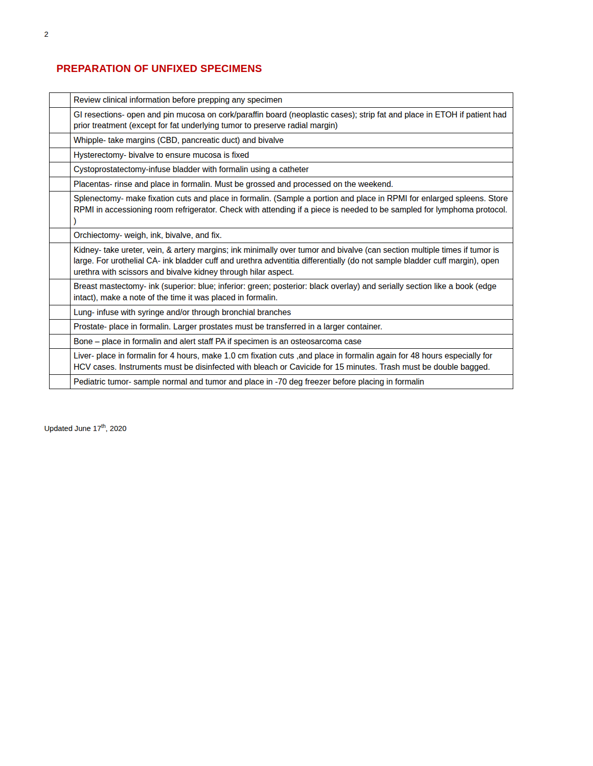2
Preparation of Unfixed Specimens
| | Review clinical information before prepping any specimen |
| | GI resections- open and pin mucosa on cork/paraffin board (neoplastic cases); strip fat and place in ETOH if patient had prior treatment (except for fat underlying tumor to preserve radial margin) |
| | Whipple- take margins (CBD, pancreatic duct) and bivalve |
| | Hysterectomy- bivalve to ensure mucosa is fixed |
| | Cystoprostatectomy-infuse bladder with formalin using a catheter |
| | Placentas- rinse and place in formalin. Must be grossed and processed on the weekend. |
| | Splenectomy- make fixation cuts and place in formalin. (Sample a portion and place in RPMI for enlarged spleens. Store RPMI in accessioning room refrigerator. Check with attending if a piece is needed to be sampled for lymphoma protocol. ) |
| | Orchiectomy- weigh, ink, bivalve, and fix. |
| | Kidney- take ureter, vein, & artery margins; ink minimally over tumor and bivalve (can section multiple times if tumor is large. For urothelial CA- ink bladder cuff and urethra adventitia differentially (do not sample bladder cuff margin), open urethra with scissors and bivalve kidney through hilar aspect. |
| | Breast mastectomy- ink (superior: blue; inferior: green; posterior: black overlay) and serially section like a book (edge intact), make a note of the time it was placed in formalin. |
| | Lung- infuse with syringe and/or through bronchial branches |
| | Prostate- place in formalin. Larger prostates must be transferred in a larger container. |
| | Bone – place in formalin and alert staff PA if specimen is an osteosarcoma case |
| | Liver- place in formalin for 4 hours, make 1.0 cm fixation cuts ,and place in formalin again for 48 hours especially for HCV cases. Instruments must be disinfected with bleach or Cavicide for 15 minutes. Trash must be double bagged. |
| | Pediatric tumor- sample normal and tumor and place in -70 deg freezer before placing in formalin |
Updated June 17th, 2020